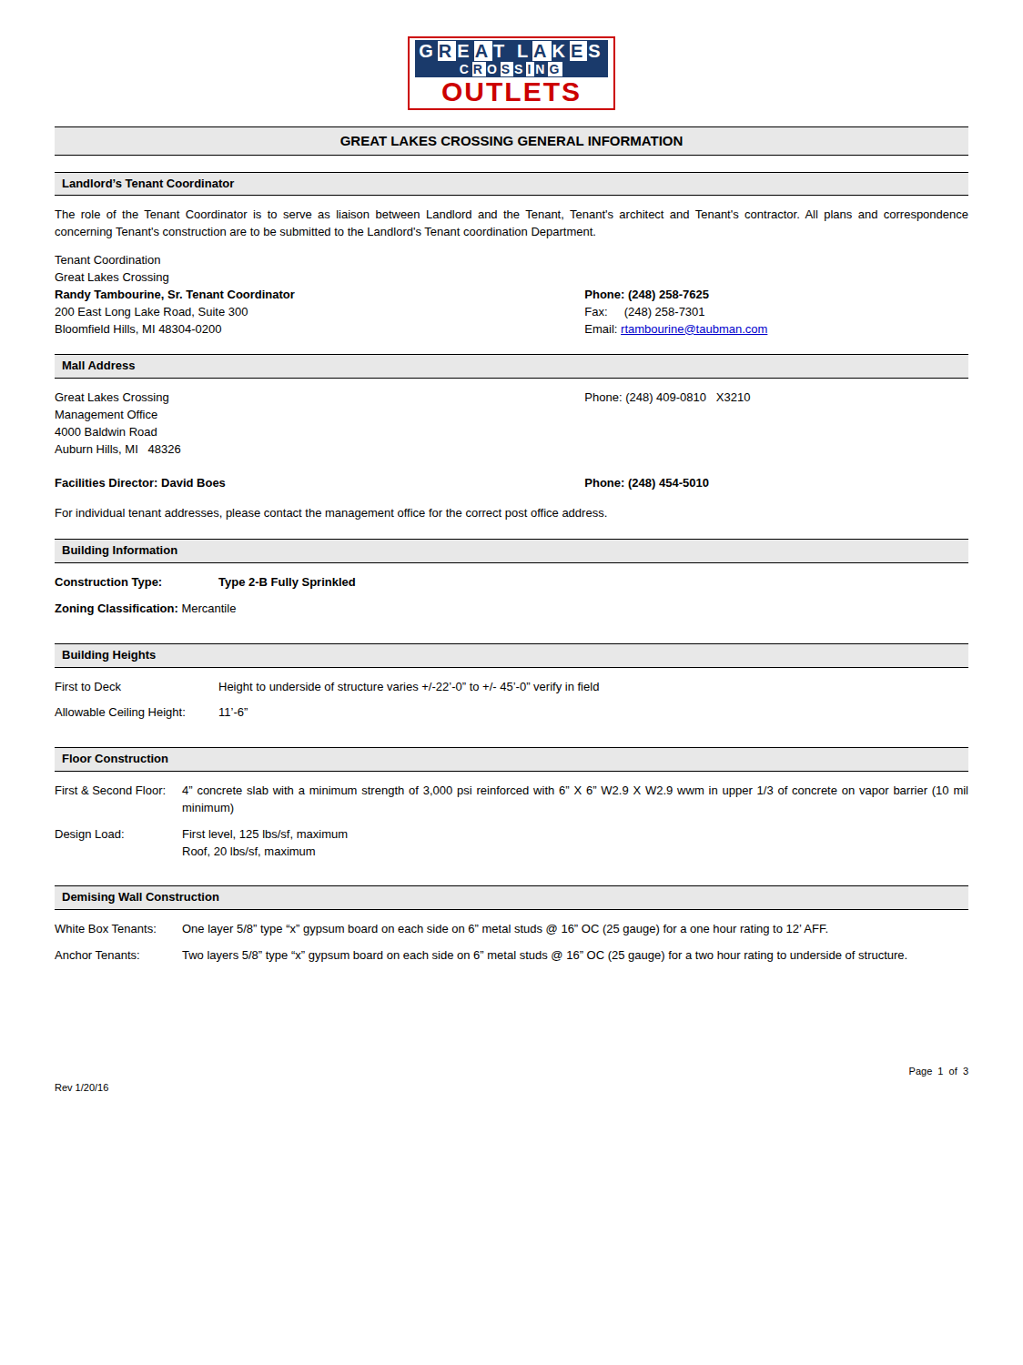GREAT LAKES
CROSSING
OUTLETS
GREAT LAKES CROSSING GENERAL INFORMATION
Landlord’s Tenant Coordinator
The role of the Tenant Coordinator is to serve as liaison between Landlord and the Tenant, Tenant's architect and Tenant's contractor. All plans and correspondence concerning Tenant's construction are to be submitted to the Landlord's Tenant coordination Department.
| Tenant Coordination Great Lakes Crossing Randy Tambourine, Sr. Tenant Coordinator 200 East Long Lake Road, Suite 300 Bloomfield Hills, MI 48304-0200 | Phone: (248) 258-7625 Fax: (248) 258-7301 Email: rtambourine@taubman.com |
Mall Address
| Great Lakes Crossing Management Office 4000 Baldwin Road Auburn Hills, MI 48326 | Phone: (248) 409-0810 X3210 |
| Facilities Director: David Boes | Phone: (248) 454-5010 |
For individual tenant addresses, please contact the management office for the correct post office address.
Building Information
| Construction Type: | Type 2-B Fully Sprinkled |
| Zoning Classification: Mercantile |
Building Heights
| First to Deck | Height to underside of structure varies +/-22’-0” to +/- 45’-0” verify in field |
| Allowable Ceiling Height: | 11’-6” |
Floor Construction
| First & Second Floor: | 4” concrete slab with a minimum strength of 3,000 psi reinforced with 6” X 6” W2.9 X W2.9 wwm in upper 1/3 of concrete on vapor barrier (10 mil minimum) |
| Design Load: | First level, 125 lbs/sf, maximum Roof, 20 lbs/sf, maximum |
Demising Wall Construction
| White Box Tenants: | One layer 5/8” type “x” gypsum board on each side on 6” metal studs @ 16” OC (25 gauge) for a one hour rating to 12’ AFF. |
| Anchor Tenants: | Two layers 5/8” type “x” gypsum board on each side on 6” metal studs @ 16” OC (25 gauge) for a two hour rating to underside of structure. |
Page 1 of 3
Rev 1/20/16